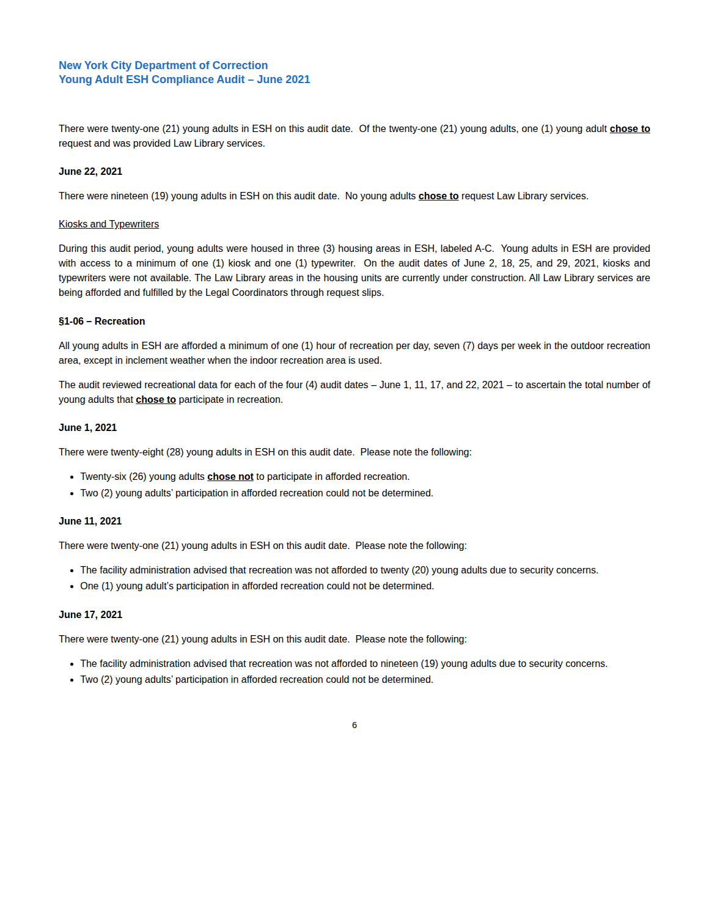New York City Department of Correction
Young Adult ESH Compliance Audit – June 2021
There were twenty-one (21) young adults in ESH on this audit date. Of the twenty-one (21) young adults, one (1) young adult chose to request and was provided Law Library services.
June 22, 2021
There were nineteen (19) young adults in ESH on this audit date. No young adults chose to request Law Library services.
Kiosks and Typewriters
During this audit period, young adults were housed in three (3) housing areas in ESH, labeled A-C. Young adults in ESH are provided with access to a minimum of one (1) kiosk and one (1) typewriter. On the audit dates of June 2, 18, 25, and 29, 2021, kiosks and typewriters were not available. The Law Library areas in the housing units are currently under construction. All Law Library services are being afforded and fulfilled by the Legal Coordinators through request slips.
§1-06 – Recreation
All young adults in ESH are afforded a minimum of one (1) hour of recreation per day, seven (7) days per week in the outdoor recreation area, except in inclement weather when the indoor recreation area is used.
The audit reviewed recreational data for each of the four (4) audit dates – June 1, 11, 17, and 22, 2021 – to ascertain the total number of young adults that chose to participate in recreation.
June 1, 2021
There were twenty-eight (28) young adults in ESH on this audit date. Please note the following:
Twenty-six (26) young adults chose not to participate in afforded recreation.
Two (2) young adults’ participation in afforded recreation could not be determined.
June 11, 2021
There were twenty-one (21) young adults in ESH on this audit date. Please note the following:
The facility administration advised that recreation was not afforded to twenty (20) young adults due to security concerns.
One (1) young adult’s participation in afforded recreation could not be determined.
June 17, 2021
There were twenty-one (21) young adults in ESH on this audit date. Please note the following:
The facility administration advised that recreation was not afforded to nineteen (19) young adults due to security concerns.
Two (2) young adults’ participation in afforded recreation could not be determined.
6